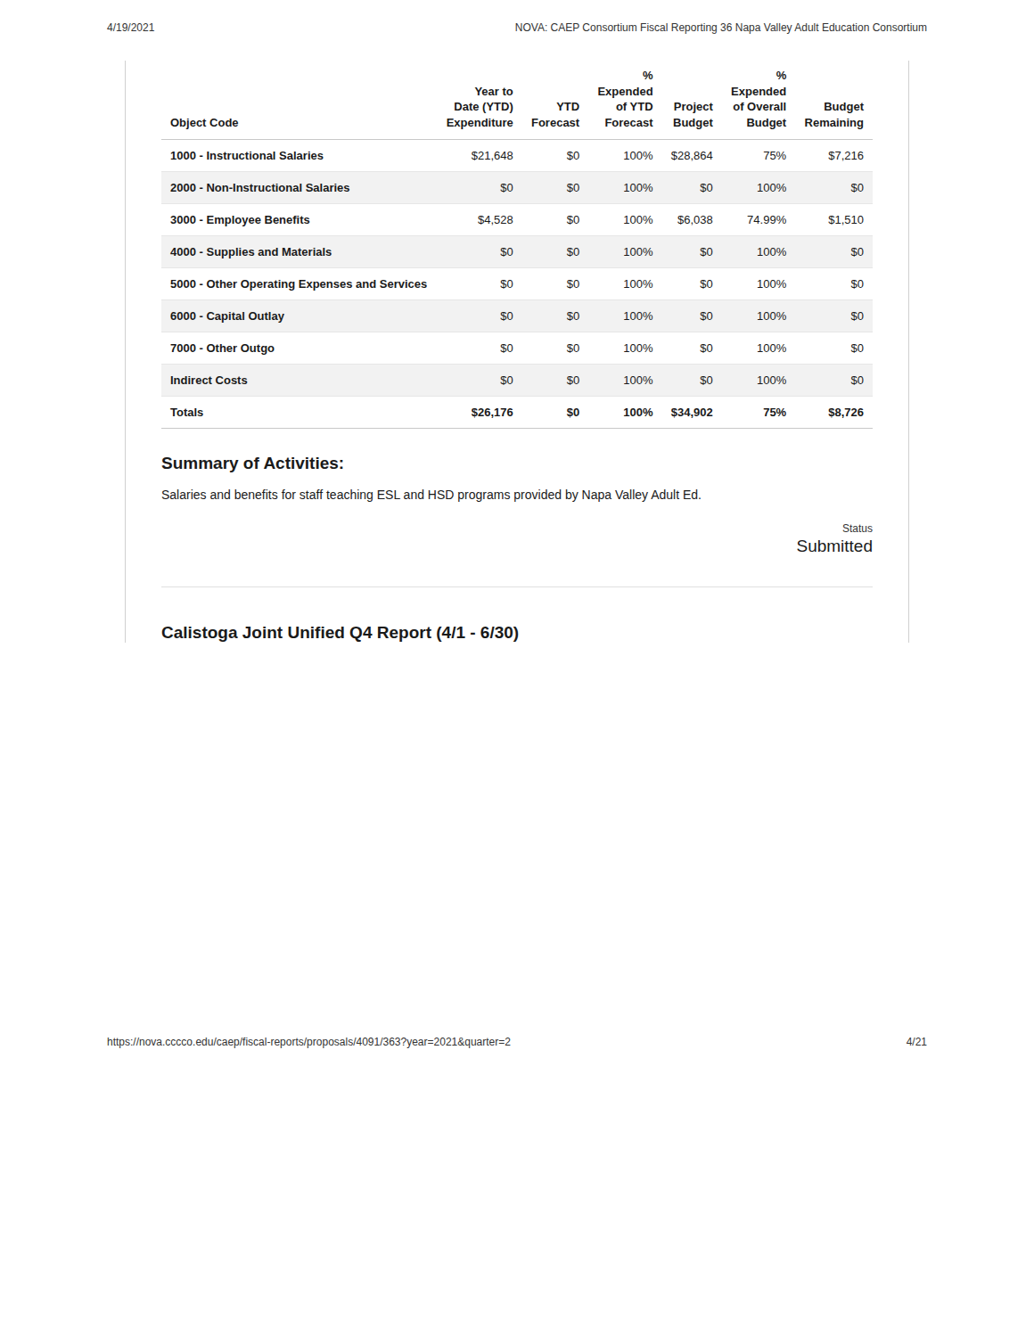4/19/2021 NOVA: CAEP Consortium Fiscal Reporting 36 Napa Valley Adult Education Consortium
| Object Code | Year to Date (YTD) Expenditure | YTD Forecast | % Expended of YTD Forecast | Project Budget | % Expended of Overall Budget | Budget Remaining |
| --- | --- | --- | --- | --- | --- | --- |
| 1000 - Instructional Salaries | $21,648 | $0 | 100% | $28,864 | 75% | $7,216 |
| 2000 - Non-Instructional Salaries | $0 | $0 | 100% | $0 | 100% | $0 |
| 3000 - Employee Benefits | $4,528 | $0 | 100% | $6,038 | 74.99% | $1,510 |
| 4000 - Supplies and Materials | $0 | $0 | 100% | $0 | 100% | $0 |
| 5000 - Other Operating Expenses and Services | $0 | $0 | 100% | $0 | 100% | $0 |
| 6000 - Capital Outlay | $0 | $0 | 100% | $0 | 100% | $0 |
| 7000 - Other Outgo | $0 | $0 | 100% | $0 | 100% | $0 |
| Indirect Costs | $0 | $0 | 100% | $0 | 100% | $0 |
| Totals | $26,176 | $0 | 100% | $34,902 | 75% | $8,726 |
Summary of Activities:
Salaries and benefits for staff teaching ESL and HSD programs provided by Napa Valley Adult Ed.
Status
Submitted
Calistoga Joint Unified Q4 Report (4/1 - 6/30)
https://nova.cccco.edu/caep/fiscal-reports/proposals/4091/363?year=2021&quarter=2 4/21